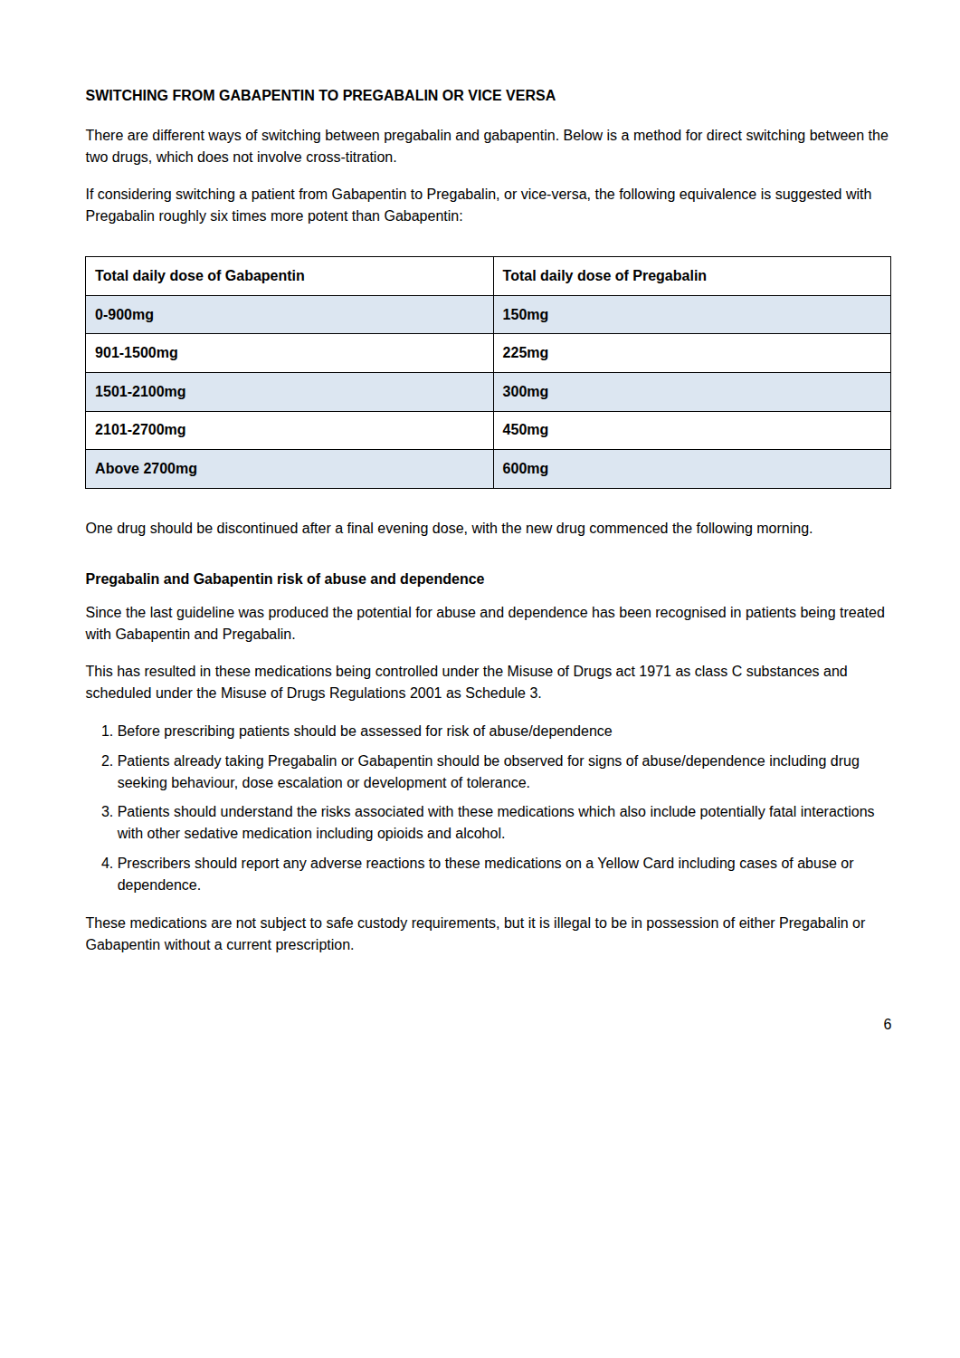Switching from Gabapentin to Pregabalin or Vice Versa
There are different ways of switching between pregabalin and gabapentin. Below is a method for direct switching between the two drugs, which does not involve cross-titration.
If considering switching a patient from Gabapentin to Pregabalin, or vice-versa, the following equivalence is suggested with Pregabalin roughly six times more potent than Gabapentin:
| Total daily dose of Gabapentin | Total daily dose of Pregabalin |
| --- | --- |
| 0-900mg | 150mg |
| 901-1500mg | 225mg |
| 1501-2100mg | 300mg |
| 2101-2700mg | 450mg |
| Above 2700mg | 600mg |
One drug should be discontinued after a final evening dose, with the new drug commenced the following morning.
Pregabalin and Gabapentin risk of abuse and dependence
Since the last guideline was produced the potential for abuse and dependence has been recognised in patients being treated with Gabapentin and Pregabalin.
This has resulted in these medications being controlled under the Misuse of Drugs act 1971 as class C substances and scheduled under the Misuse of Drugs Regulations 2001 as Schedule 3.
Before prescribing patients should be assessed for risk of abuse/dependence
Patients already taking Pregabalin or Gabapentin should be observed for signs of abuse/dependence including drug seeking behaviour, dose escalation or development of tolerance.
Patients should understand the risks associated with these medications which also include potentially fatal interactions with other sedative medication including opioids and alcohol.
Prescribers should report any adverse reactions to these medications on a Yellow Card including cases of abuse or dependence.
These medications are not subject to safe custody requirements, but it is illegal to be in possession of either Pregabalin or Gabapentin without a current prescription.
6